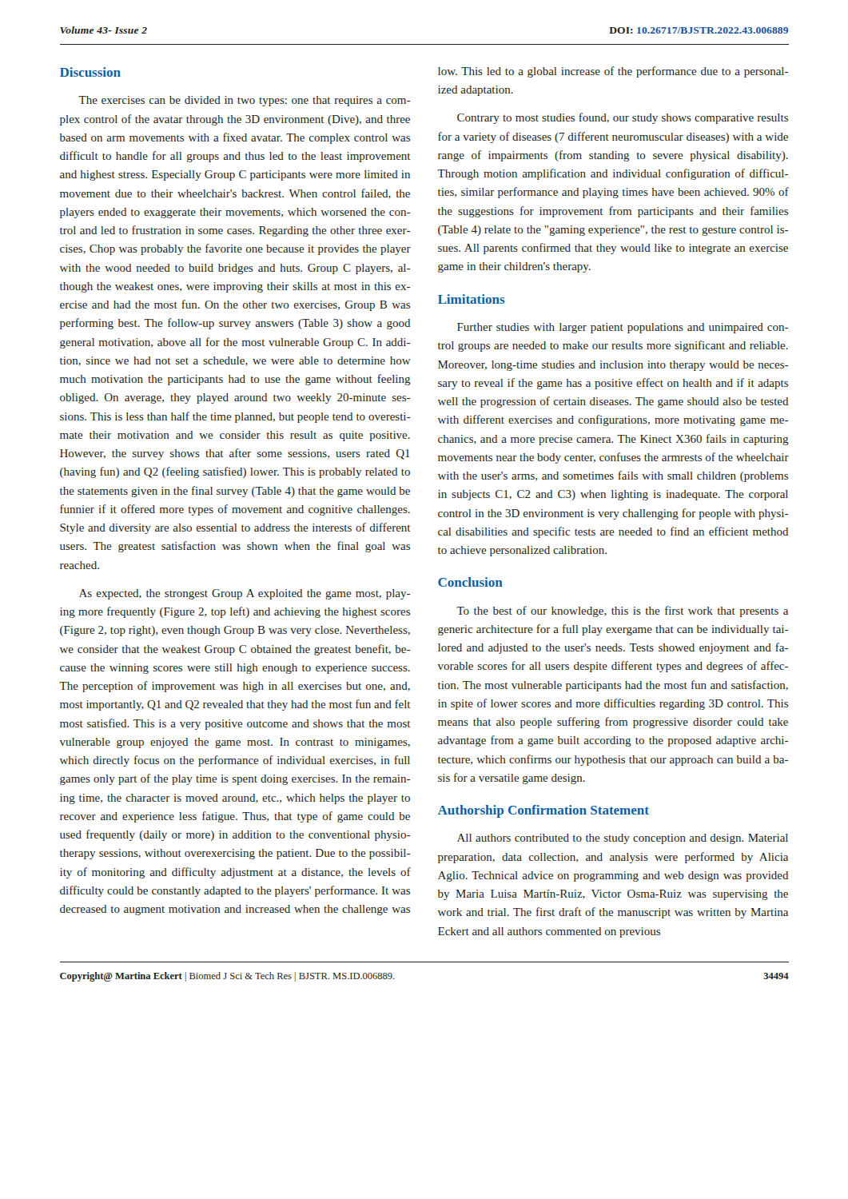Volume 43- Issue 2
DOI: 10.26717/BJSTR.2022.43.006889
Discussion
The exercises can be divided in two types: one that requires a complex control of the avatar through the 3D environment (Dive), and three based on arm movements with a fixed avatar. The complex control was difficult to handle for all groups and thus led to the least improvement and highest stress. Especially Group C participants were more limited in movement due to their wheelchair's backrest. When control failed, the players ended to exaggerate their movements, which worsened the control and led to frustration in some cases. Regarding the other three exercises, Chop was probably the favorite one because it provides the player with the wood needed to build bridges and huts. Group C players, although the weakest ones, were improving their skills at most in this exercise and had the most fun. On the other two exercises, Group B was performing best. The follow-up survey answers (Table 3) show a good general motivation, above all for the most vulnerable Group C. In addition, since we had not set a schedule, we were able to determine how much motivation the participants had to use the game without feeling obliged. On average, they played around two weekly 20-minute sessions. This is less than half the time planned, but people tend to overestimate their motivation and we consider this result as quite positive. However, the survey shows that after some sessions, users rated Q1 (having fun) and Q2 (feeling satisfied) lower. This is probably related to the statements given in the final survey (Table 4) that the game would be funnier if it offered more types of movement and cognitive challenges. Style and diversity are also essential to address the interests of different users. The greatest satisfaction was shown when the final goal was reached.
As expected, the strongest Group A exploited the game most, playing more frequently (Figure 2, top left) and achieving the highest scores (Figure 2, top right), even though Group B was very close. Nevertheless, we consider that the weakest Group C obtained the greatest benefit, because the winning scores were still high enough to experience success. The perception of improvement was high in all exercises but one, and, most importantly, Q1 and Q2 revealed that they had the most fun and felt most satisfied. This is a very positive outcome and shows that the most vulnerable group enjoyed the game most. In contrast to minigames, which directly focus on the performance of individual exercises, in full games only part of the play time is spent doing exercises. In the remaining time, the character is moved around, etc., which helps the player to recover and experience less fatigue. Thus, that type of game could be used frequently (daily or more) in addition to the conventional physiotherapy sessions, without overexercising the patient. Due to the possibility of monitoring and difficulty adjustment at a distance, the levels of difficulty could be constantly adapted to the players' performance. It was decreased to augment motivation and increased when the challenge was low. This led to a global increase of the performance due to a personalized adaptation.
Contrary to most studies found, our study shows comparative results for a variety of diseases (7 different neuromuscular diseases) with a wide range of impairments (from standing to severe physical disability). Through motion amplification and individual configuration of difficulties, similar performance and playing times have been achieved. 90% of the suggestions for improvement from participants and their families (Table 4) relate to the "gaming experience", the rest to gesture control issues. All parents confirmed that they would like to integrate an exercise game in their children's therapy.
Limitations
Further studies with larger patient populations and unimpaired control groups are needed to make our results more significant and reliable. Moreover, long-time studies and inclusion into therapy would be necessary to reveal if the game has a positive effect on health and if it adapts well the progression of certain diseases. The game should also be tested with different exercises and configurations, more motivating game mechanics, and a more precise camera. The Kinect X360 fails in capturing movements near the body center, confuses the armrests of the wheelchair with the user's arms, and sometimes fails with small children (problems in subjects C1, C2 and C3) when lighting is inadequate. The corporal control in the 3D environment is very challenging for people with physical disabilities and specific tests are needed to find an efficient method to achieve personalized calibration.
Conclusion
To the best of our knowledge, this is the first work that presents a generic architecture for a full play exergame that can be individually tailored and adjusted to the user's needs. Tests showed enjoyment and favorable scores for all users despite different types and degrees of affection. The most vulnerable participants had the most fun and satisfaction, in spite of lower scores and more difficulties regarding 3D control. This means that also people suffering from progressive disorder could take advantage from a game built according to the proposed adaptive architecture, which confirms our hypothesis that our approach can build a basis for a versatile game design.
Authorship Confirmation Statement
All authors contributed to the study conception and design. Material preparation, data collection, and analysis were performed by Alicia Aglio. Technical advice on programming and web design was provided by Maria Luisa Martín-Ruiz, Victor Osma-Ruiz was supervising the work and trial. The first draft of the manuscript was written by Martina Eckert and all authors commented on previous
Copyright@ Martina Eckert | Biomed J Sci & Tech Res | BJSTR. MS.ID.006889.
34494